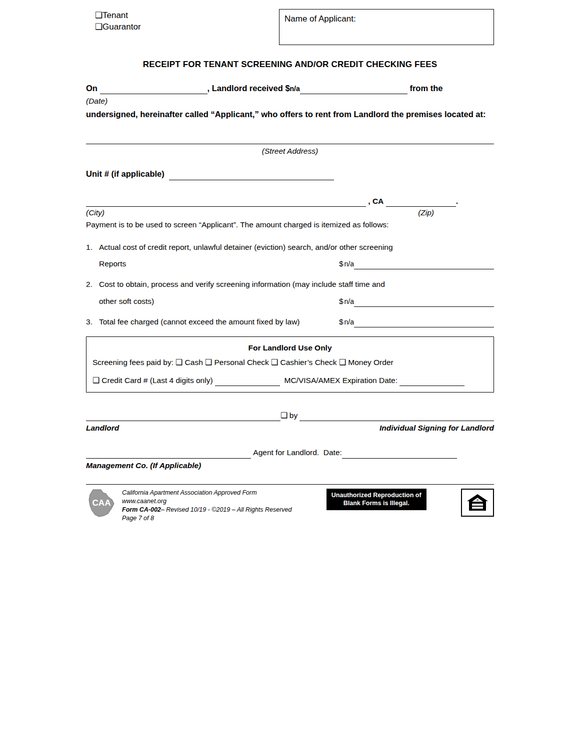❑Tenant
❑Guarantor
Name of Applicant:
RECEIPT FOR TENANT SCREENING AND/OR CREDIT CHECKING FEES
On , Landlord received $n/a from the
(Date)
undersigned, hereinafter called “Applicant,” who offers to rent from Landlord the premises located at:
(Street Address)
Unit # (if applicable)
, CA .
(City) (Zip)
Payment is to be used to screen “Applicant”. The amount charged is itemized as follows:
Actual cost of credit report, unlawful detainer (eviction) search, and/or other screening
Reports $n/a
Cost to obtain, process and verify screening information (may include staff time and
other soft costs) $n/a
Total fee charged (cannot exceed the amount fixed by law) $n/a
For Landlord Use Only
Screening fees paid by: ❑ Cash ❑ Personal Check ❑ Cashier’s Check ❑ Money Order
❑ Credit Card # (Last 4 digits only) MC/VISA/AMEX Expiration Date:
❑ by
Landlord Individual Signing for Landlord
Agent for Landlord. Date:
Management Co. (If Applicable)
CAA
California Apartment Association Approved Form
www.caanet.org
Form CA-002– Revised 10/19 - ©2019 – All Rights Reserved
Page 7 of 8
Unauthorized Reproduction of
Blank Forms is Illegal.
=